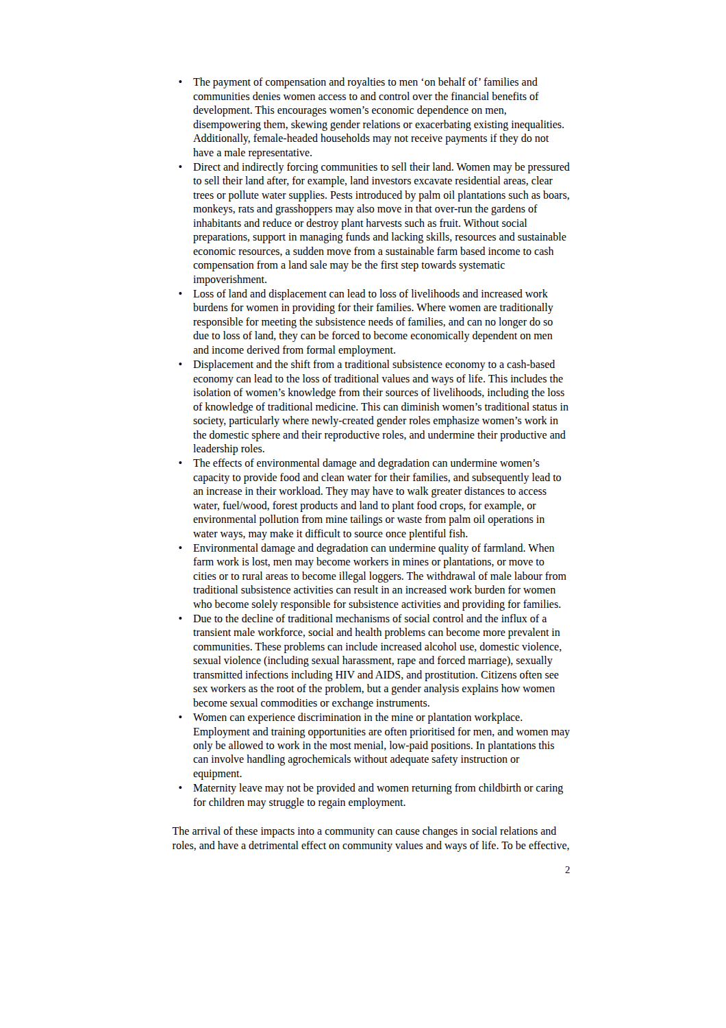The payment of compensation and royalties to men ‘on behalf of’ families and communities denies women access to and control over the financial benefits of development. This encourages women’s economic dependence on men, disempowering them, skewing gender relations or exacerbating existing inequalities. Additionally, female-headed households may not receive payments if they do not have a male representative.
Direct and indirectly forcing communities to sell their land. Women may be pressured to sell their land after, for example, land investors excavate residential areas, clear trees or pollute water supplies. Pests introduced by palm oil plantations such as boars, monkeys, rats and grasshoppers may also move in that over-run the gardens of inhabitants and reduce or destroy plant harvests such as fruit. Without social preparations, support in managing funds and lacking skills, resources and sustainable economic resources, a sudden move from a sustainable farm based income to cash compensation from a land sale may be the first step towards systematic impoverishment.
Loss of land and displacement can lead to loss of livelihoods and increased work burdens for women in providing for their families. Where women are traditionally responsible for meeting the subsistence needs of families, and can no longer do so due to loss of land, they can be forced to become economically dependent on men and income derived from formal employment.
Displacement and the shift from a traditional subsistence economy to a cash-based economy can lead to the loss of traditional values and ways of life. This includes the isolation of women’s knowledge from their sources of livelihoods, including the loss of knowledge of traditional medicine. This can diminish women’s traditional status in society, particularly where newly-created gender roles emphasize women’s work in the domestic sphere and their reproductive roles, and undermine their productive and leadership roles.
The effects of environmental damage and degradation can undermine women’s capacity to provide food and clean water for their families, and subsequently lead to an increase in their workload. They may have to walk greater distances to access water, fuel/wood, forest products and land to plant food crops, for example, or environmental pollution from mine tailings or waste from palm oil operations in water ways, may make it difficult to source once plentiful fish.
Environmental damage and degradation can undermine quality of farmland. When farm work is lost, men may become workers in mines or plantations, or move to cities or to rural areas to become illegal loggers. The withdrawal of male labour from traditional subsistence activities can result in an increased work burden for women who become solely responsible for subsistence activities and providing for families.
Due to the decline of traditional mechanisms of social control and the influx of a transient male workforce, social and health problems can become more prevalent in communities. These problems can include increased alcohol use, domestic violence, sexual violence (including sexual harassment, rape and forced marriage), sexually transmitted infections including HIV and AIDS, and prostitution. Citizens often see sex workers as the root of the problem, but a gender analysis explains how women become sexual commodities or exchange instruments.
Women can experience discrimination in the mine or plantation workplace. Employment and training opportunities are often prioritised for men, and women may only be allowed to work in the most menial, low-paid positions. In plantations this can involve handling agrochemicals without adequate safety instruction or equipment.
Maternity leave may not be provided and women returning from childbirth or caring for children may struggle to regain employment.
The arrival of these impacts into a community can cause changes in social relations and roles, and have a detrimental effect on community values and ways of life. To be effective,
2